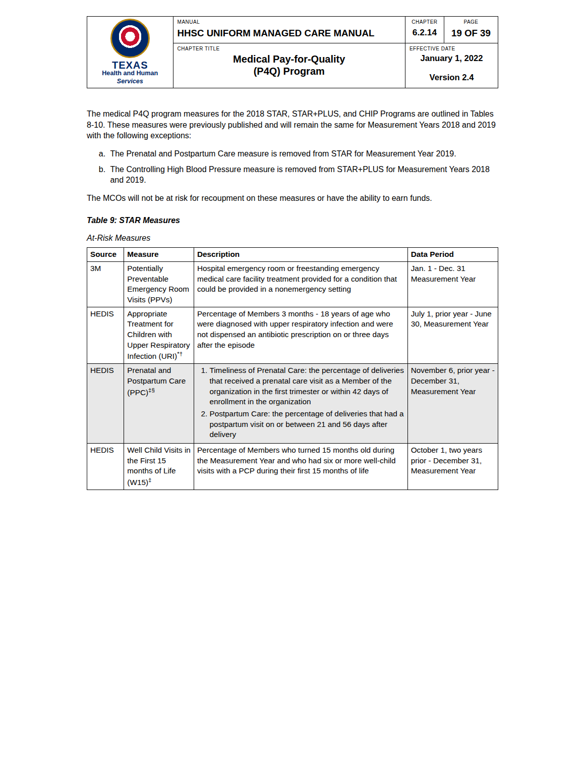| TEXAS Health and Human Services | Manual HHSC UNIFORM MANAGED CARE MANUAL | Chapter 6.2.14 | Page 19 OF 39 |
| Chapter Title Medical Pay-for-Quality (P4Q) Program | Effective Date January 1, 2022 Version 2.4 |
The medical P4Q program measures for the 2018 STAR, STAR+PLUS, and CHIP Programs are outlined in Tables 8-10. These measures were previously published and will remain the same for Measurement Years 2018 and 2019 with the following exceptions:
The Prenatal and Postpartum Care measure is removed from STAR for Measurement Year 2019.
The Controlling High Blood Pressure measure is removed from STAR+PLUS for Measurement Years 2018 and 2019.
The MCOs will not be at risk for recoupment on these measures or have the ability to earn funds.
Table 9: STAR Measures
At-Risk Measures
| Source | Measure | Description | Data Period |
| --- | --- | --- | --- |
| 3M | Potentially Preventable Emergency Room Visits (PPVs) | Hospital emergency room or freestanding emergency medical care facility treatment provided for a condition that could be provided in a nonemergency setting | Jan. 1 - Dec. 31 Measurement Year |
| HEDIS | Appropriate Treatment for Children with Upper Respiratory Infection (URI) *† | Percentage of Members 3 months - 18 years of age who were diagnosed with upper respiratory infection and were not dispensed an antibiotic prescription on or three days after the episode | July 1, prior year - June 30, Measurement Year |
| HEDIS | Prenatal and Postpartum Care (PPC) ‡§ | Timeliness of Prenatal Care: the percentage of deliveries that received a prenatal care visit as a Member of the organization in the first trimester or within 42 days of enrollment in the organization Postpartum Care: the percentage of deliveries that had a postpartum visit on or between 21 and 56 days after delivery | November 6, prior year - December 31, Measurement Year |
| HEDIS | Well Child Visits in the First 15 months of Life (W15) ‡ | Percentage of Members who turned 15 months old during the Measurement Year and who had six or more well-child visits with a PCP during their first 15 months of life | October 1, two years prior - December 31, Measurement Year |